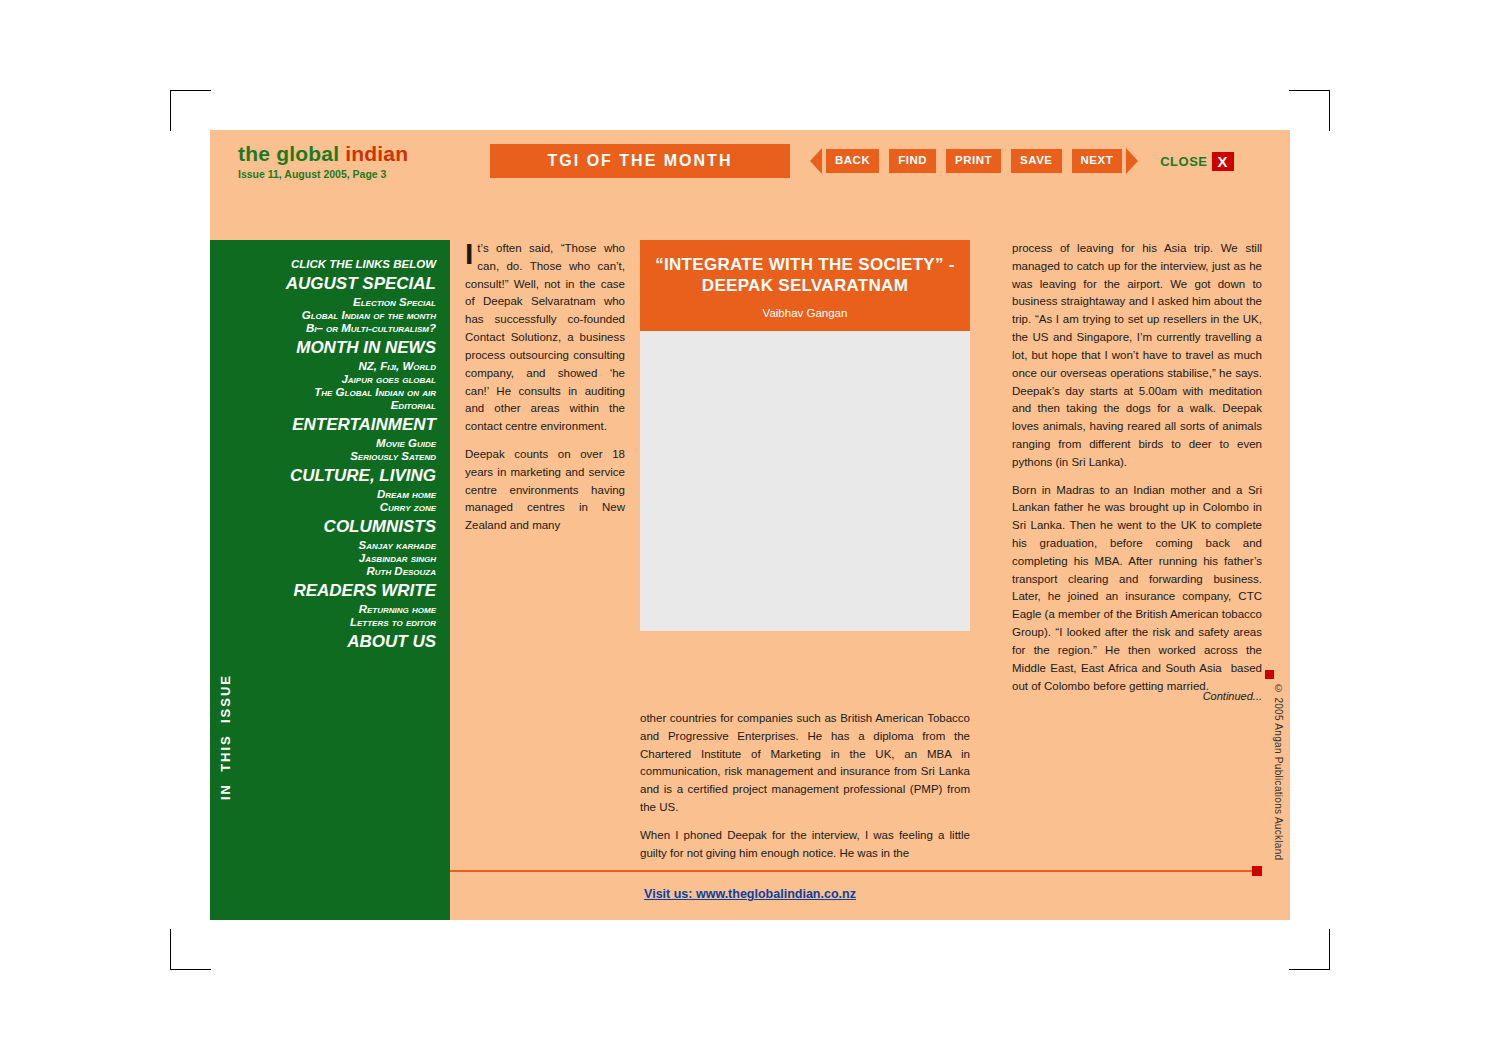the global indian
Issue 11, August 2005, Page 3
TGI OF THE MONTH
BACK FIND PRINT SAVE NEXT CLOSE X
IN THIS ISSUE
CLICK THE LINKS BELOW
AUGUST SPECIAL
Election Special
Global Indian of the month
Bi– or Multi-culturalism?
MONTH IN NEWS
NZ, Fiji, World
Jaipur goes global
The Global Indian on air
Editorial
ENTERTAINMENT
Movie Guide
Seriously Satend
CULTURE, LIVING
Dream home
Curry zone
COLUMNISTS
Sanjay karhade
Jasbindar singh
Ruth Desouza
READERS WRITE
Returning home
Letters to editor
ABOUT US
It’s often said, “Those who can, do. Those who can’t, consult!” Well, not in the case of Deepak Selvaratnam who has successfully co-founded Contact Solutionz, a business process outsourcing consulting company, and showed ‘he can!’ He consults in auditing and other areas within the contact centre environment.
Deepak counts on over 18 years in marketing and service centre environments having managed centres in New Zealand and many
“INTEGRATE WITH THE SOCIETY” - DEEPAK SELVARATNAM
Vaibhav Gangan
other countries for companies such as British American Tobacco and Progressive Enterprises. He has a diploma from the Chartered Institute of Marketing in the UK, an MBA in communication, risk management and insurance from Sri Lanka and is a certified project management professional (PMP) from the US.
When I phoned Deepak for the interview, I was feeling a little guilty for not giving him enough notice. He was in the
process of leaving for his Asia trip. We still managed to catch up for the interview, just as he was leaving for the airport. We got down to business straightaway and I asked him about the trip. “As I am trying to set up resellers in the UK, the US and Singapore, I’m currently travelling a lot, but hope that I won’t have to travel as much once our overseas operations stabilise,” he says. Deepak’s day starts at 5.00am with meditation and then taking the dogs for a walk. Deepak loves animals, having reared all sorts of animals ranging from different birds to deer to even pythons (in Sri Lanka).
Born in Madras to an Indian mother and a Sri Lankan father he was brought up in Colombo in Sri Lanka. Then he went to the UK to complete his graduation, before coming back and completing his MBA. After running his father’s transport clearing and forwarding business. Later, he joined an insurance company, CTC Eagle (a member of the British American tobacco Group). “I looked after the risk and safety areas for the region.” He then worked across the Middle East, East Africa and South Asia based out of Colombo before getting married.
Continued...
Visit us: www.theglobalindian.co.nz
© 2005 Angan Publications Auckland